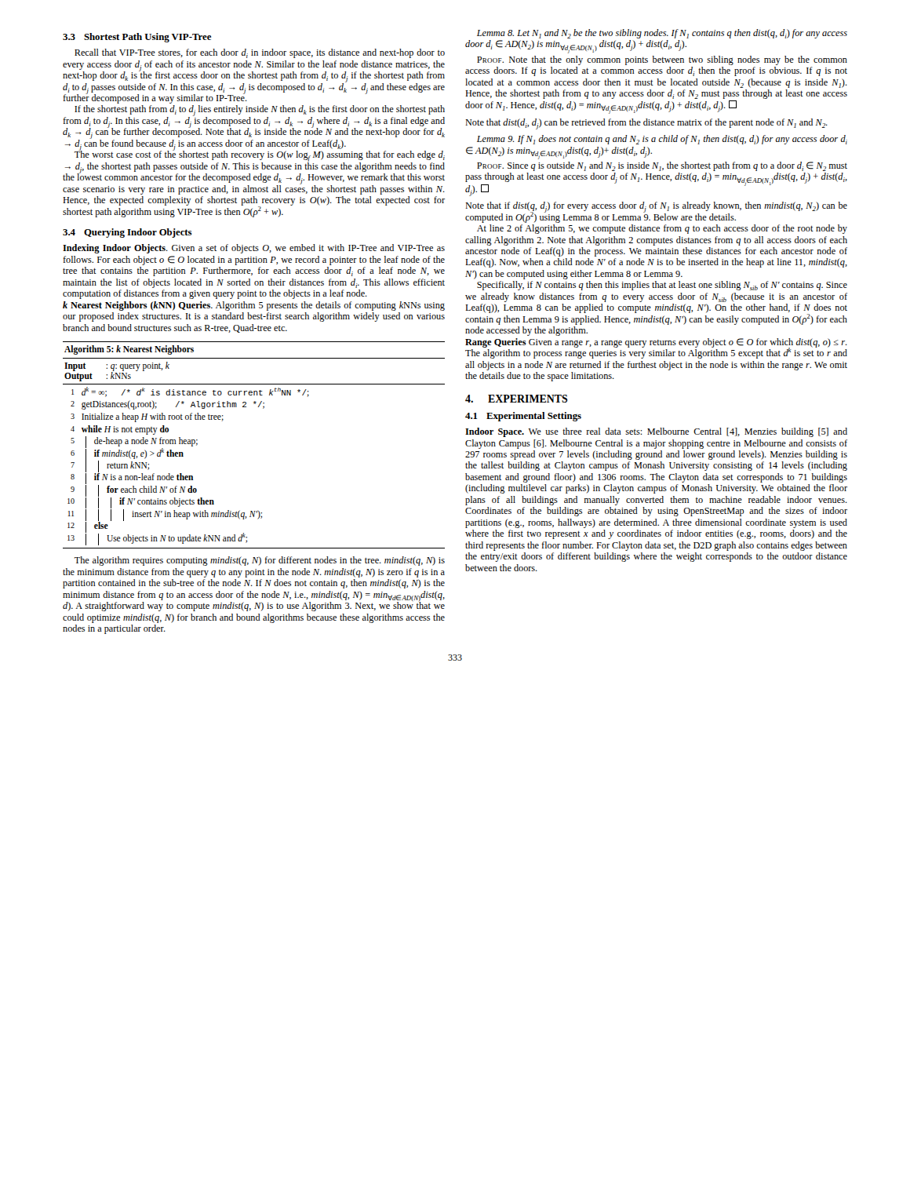3.3 Shortest Path Using VIP-Tree
Recall that VIP-Tree stores, for each door di in indoor space, its distance and next-hop door to every access door dj of each of its ancestor node N. Similar to the leaf node distance matrices, the next-hop door dk is the first access door on the shortest path from di to dj if the shortest path from di to dj passes outside of N. In this case, di → dj is decomposed to di → dk → dj and these edges are further decomposed in a way similar to IP-Tree.
If the shortest path from di to dj lies entirely inside N then dk is the first door on the shortest path from di to dj. In this case, di → dj is decomposed to di → dk → dj where di → dk is a final edge and dk → dj can be further decomposed. Note that dk is inside the node N and the next-hop door for dk → dj can be found because dj is an access door of an ancestor of Leaf(dk).
The worst case cost of the shortest path recovery is O(w logf M) assuming that for each edge di → dj, the shortest path passes outside of N. This is because in this case the algorithm needs to find the lowest common ancestor for the decomposed edge dk → dj. However, we remark that this worst case scenario is very rare in practice and, in almost all cases, the shortest path passes within N. Hence, the expected complexity of shortest path recovery is O(w). The total expected cost for shortest path algorithm using VIP-Tree is then O(ρ2 + w).
3.4 Querying Indoor Objects
Indexing Indoor Objects. Given a set of objects O, we embed it with IP-Tree and VIP-Tree as follows. For each object o ∈ O located in a partition P, we record a pointer to the leaf node of the tree that contains the partition P. Furthermore, for each access door di of a leaf node N, we maintain the list of objects located in N sorted on their distances from di. This allows efficient computation of distances from a given query point to the objects in a leaf node.
k Nearest Neighbors (k NN) Queries. Algorithm 5 presents the details of computing k NNs using our proposed index structures. It is a standard best-first search algorithm widely used on various branch and bound structures such as R-tree, Quad-tree etc.
Algorithm 5: k Nearest Neighbors
Input: q: query point, k
Output: k NNs
dk = ∞; /* dk is distance to current kth NN */;
getDistances(q,root); /* Algorithm 2 */;
Initialize a heap H with root of the tree;
while H is not empty do
de-heap a node N from heap;
if mindist(q, e) > dk then
return k NN;
if N is a non-leaf node then
for each child N′ of N do
if N′ contains objects then
insert N′ in heap with mindist(q, N′);
else
Use objects in N to update k NN and dk;
The algorithm requires computing mindist(q, N) for different nodes in the tree. mindist(q, N) is the minimum distance from the query q to any point in the node N. mindist(q, N) is zero if q is in a partition contained in the sub-tree of the node N. If N does not contain q, then mindist(q, N) is the minimum distance from q to an access door of the node N, i.e., mindist(q, N) = min∀d∈AD(N)dist(q, d). A straightforward way to compute mindist(q, N) is to use Algorithm 3. Next, we show that we could optimize mindist(q, N) for branch and bound algorithms because these algorithms access the nodes in a particular order.
Lemma 8. Let N1 and N2 be the two sibling nodes. If N1 contains q then dist(q, di) for any access door di ∈ AD(N2) is min∀dj∈AD(N1) dist(q, dj) + dist(di, dj).
Proof. Note that the only common points between two sibling nodes may be the common access doors. If q is located at a common access door di then the proof is obvious. If q is not located at a common access door then it must be located outside N2 (because q is inside N1). Hence, the shortest path from q to any access door di of N2 must pass through at least one access door of N1. Hence, dist(q, di) = min∀dj∈AD(N1)dist(q, dj) + dist(di, dj).
Note that dist(di, dj) can be retrieved from the distance matrix of the parent node of N1 and N2.
Lemma 9. If N1 does not contain q and N2 is a child of N1 then dist(q, di) for any access door di ∈ AD(N2) is min∀dj∈AD(N1)dist(q, dj)+ dist(di, dj).
Proof. Since q is outside N1 and N2 is inside N1, the shortest path from q to a door di ∈ N2 must pass through at least one access door dj of N1. Hence, dist(q, di) = min∀dj∈AD(N1)dist(q, dj) + dist(di, dj).
Note that if dist(q, dj) for every access door dj of N1 is already known, then mindist(q, N2) can be computed in O(ρ2) using Lemma 8 or Lemma 9. Below are the details.
At line 2 of Algorithm 5, we compute distance from q to each access door of the root node by calling Algorithm 2. Note that Algorithm 2 computes distances from q to all access doors of each ancestor node of Leaf(q) in the process. We maintain these distances for each ancestor node of Leaf(q). Now, when a child node N′ of a node N is to be inserted in the heap at line 11, mindist(q, N′) can be computed using either Lemma 8 or Lemma 9.
Specifically, if N contains q then this implies that at least one sibling Nsib of N′ contains q. Since we already know distances from q to every access door of Nsib (because it is an ancestor of Leaf(q)), Lemma 8 can be applied to compute mindist(q, N′). On the other hand, if N does not contain q then Lemma 9 is applied. Hence, mindist(q, N′) can be easily computed in O(ρ2) for each node accessed by the algorithm.
Range Queries Given a range r, a range query returns every object o ∈ O for which dist(q, o) ≤ r. The algorithm to process range queries is very similar to Algorithm 5 except that dk is set to r and all objects in a node N are returned if the furthest object in the node is within the range r. We omit the details due to the space limitations.
4. EXPERIMENTS
4.1 Experimental Settings
Indoor Space. We use three real data sets: Melbourne Central [4], Menzies building [5] and Clayton Campus [6]. Melbourne Central is a major shopping centre in Melbourne and consists of 297 rooms spread over 7 levels (including ground and lower ground levels). Menzies building is the tallest building at Clayton campus of Monash University consisting of 14 levels (including basement and ground floor) and 1306 rooms. The Clayton data set corresponds to 71 buildings (including multilevel car parks) in Clayton campus of Monash University. We obtained the floor plans of all buildings and manually converted them to machine readable indoor venues. Coordinates of the buildings are obtained by using OpenStreetMap and the sizes of indoor partitions (e.g., rooms, hallways) are determined. A three dimensional coordinate system is used where the first two represent x and y coordinates of indoor entities (e.g., rooms, doors) and the third represents the floor number. For Clayton data set, the D2D graph also contains edges between the entry/exit doors of different buildings where the weight corresponds to the outdoor distance between the doors.
333